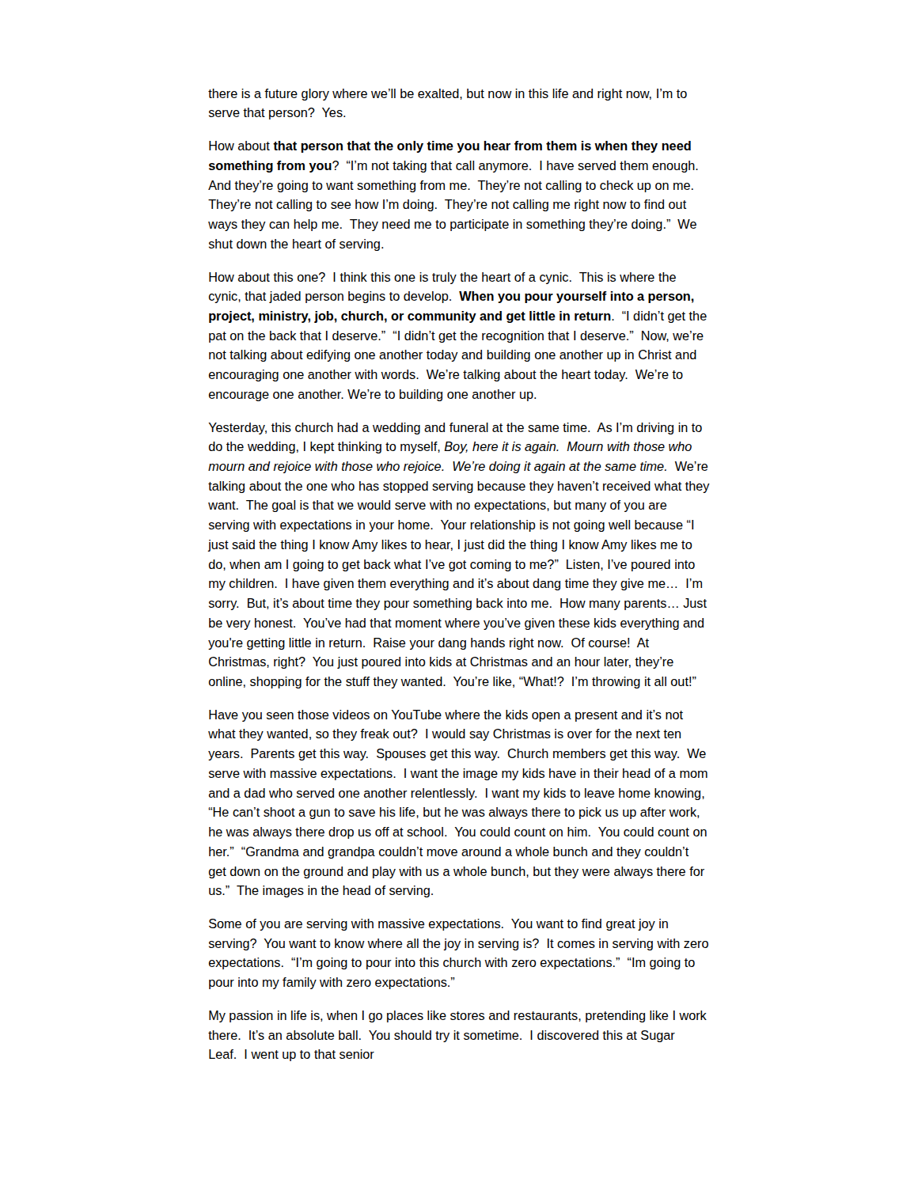there is a future glory where we’ll be exalted, but now in this life and right now, I’m to serve that person? Yes.
How about that person that the only time you hear from them is when they need something from you? “I’m not taking that call anymore. I have served them enough. And they’re going to want something from me. They’re not calling to check up on me. They’re not calling to see how I’m doing. They’re not calling me right now to find out ways they can help me. They need me to participate in something they’re doing.” We shut down the heart of serving.
How about this one? I think this one is truly the heart of a cynic. This is where the cynic, that jaded person begins to develop. When you pour yourself into a person, project, ministry, job, church, or community and get little in return. “I didn’t get the pat on the back that I deserve.” “I didn’t get the recognition that I deserve.” Now, we’re not talking about edifying one another today and building one another up in Christ and encouraging one another with words. We’re talking about the heart today. We’re to encourage one another. We’re to building one another up.
Yesterday, this church had a wedding and funeral at the same time. As I’m driving in to do the wedding, I kept thinking to myself, Boy, here it is again. Mourn with those who mourn and rejoice with those who rejoice. We’re doing it again at the same time. We’re talking about the one who has stopped serving because they haven’t received what they want. The goal is that we would serve with no expectations, but many of you are serving with expectations in your home. Your relationship is not going well because “I just said the thing I know Amy likes to hear, I just did the thing I know Amy likes me to do, when am I going to get back what I’ve got coming to me?” Listen, I’ve poured into my children. I have given them everything and it’s about dang time they give me… I’m sorry. But, it’s about time they pour something back into me. How many parents… Just be very honest. You’ve had that moment where you’ve given these kids everything and you're getting little in return. Raise your dang hands right now. Of course! At Christmas, right? You just poured into kids at Christmas and an hour later, they’re online, shopping for the stuff they wanted. You’re like, “What!? I’m throwing it all out!”
Have you seen those videos on YouTube where the kids open a present and it’s not what they wanted, so they freak out? I would say Christmas is over for the next ten years. Parents get this way. Spouses get this way. Church members get this way. We serve with massive expectations. I want the image my kids have in their head of a mom and a dad who served one another relentlessly. I want my kids to leave home knowing, “He can’t shoot a gun to save his life, but he was always there to pick us up after work, he was always there drop us off at school. You could count on him. You could count on her.” “Grandma and grandpa couldn’t move around a whole bunch and they couldn’t get down on the ground and play with us a whole bunch, but they were always there for us.” The images in the head of serving.
Some of you are serving with massive expectations. You want to find great joy in serving? You want to know where all the joy in serving is? It comes in serving with zero expectations. “I’m going to pour into this church with zero expectations.” “Im going to pour into my family with zero expectations.”
My passion in life is, when I go places like stores and restaurants, pretending like I work there. It’s an absolute ball. You should try it sometime. I discovered this at Sugar Leaf. I went up to that senior